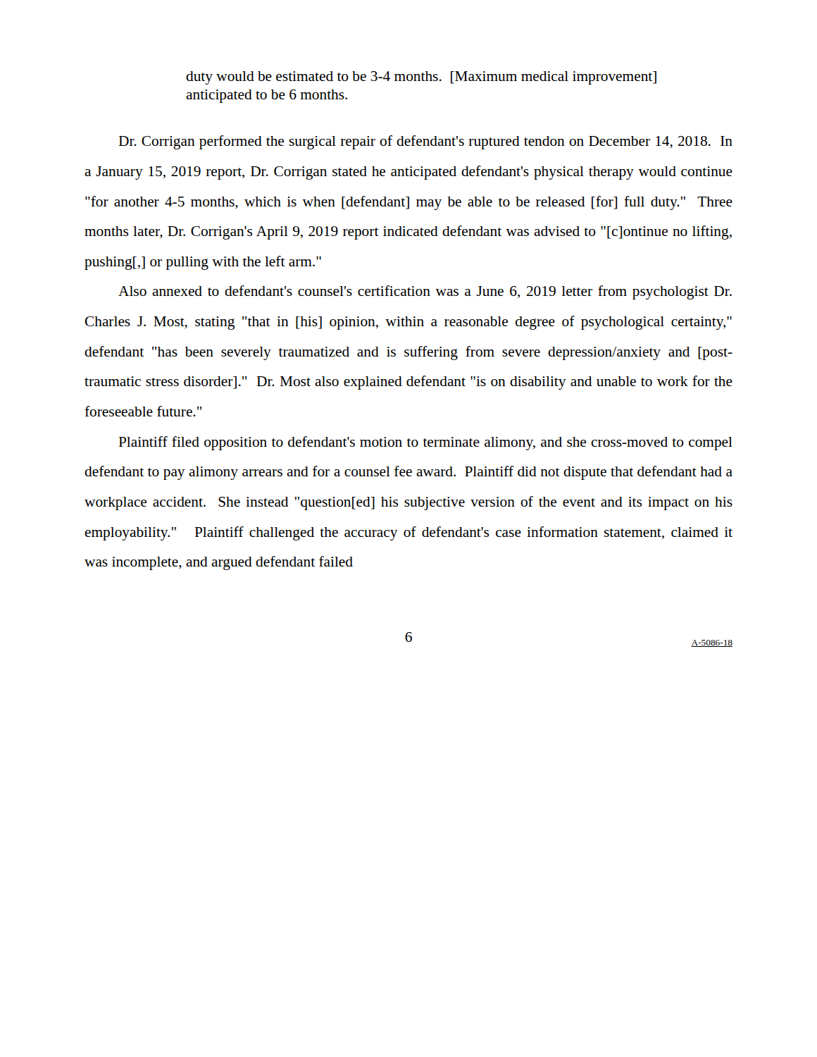duty would be estimated to be 3-4 months. [Maximum medical improvement] anticipated to be 6 months.
Dr. Corrigan performed the surgical repair of defendant's ruptured tendon on December 14, 2018. In a January 15, 2019 report, Dr. Corrigan stated he anticipated defendant's physical therapy would continue "for another 4-5 months, which is when [defendant] may be able to be released [for] full duty." Three months later, Dr. Corrigan's April 9, 2019 report indicated defendant was advised to "[c]ontinue no lifting, pushing[,] or pulling with the left arm."
Also annexed to defendant's counsel's certification was a June 6, 2019 letter from psychologist Dr. Charles J. Most, stating "that in [his] opinion, within a reasonable degree of psychological certainty," defendant "has been severely traumatized and is suffering from severe depression/anxiety and [post-traumatic stress disorder]." Dr. Most also explained defendant "is on disability and unable to work for the foreseeable future."
Plaintiff filed opposition to defendant's motion to terminate alimony, and she cross-moved to compel defendant to pay alimony arrears and for a counsel fee award. Plaintiff did not dispute that defendant had a workplace accident. She instead "question[ed] his subjective version of the event and its impact on his employability." Plaintiff challenged the accuracy of defendant's case information statement, claimed it was incomplete, and argued defendant failed
6 A-5086-18